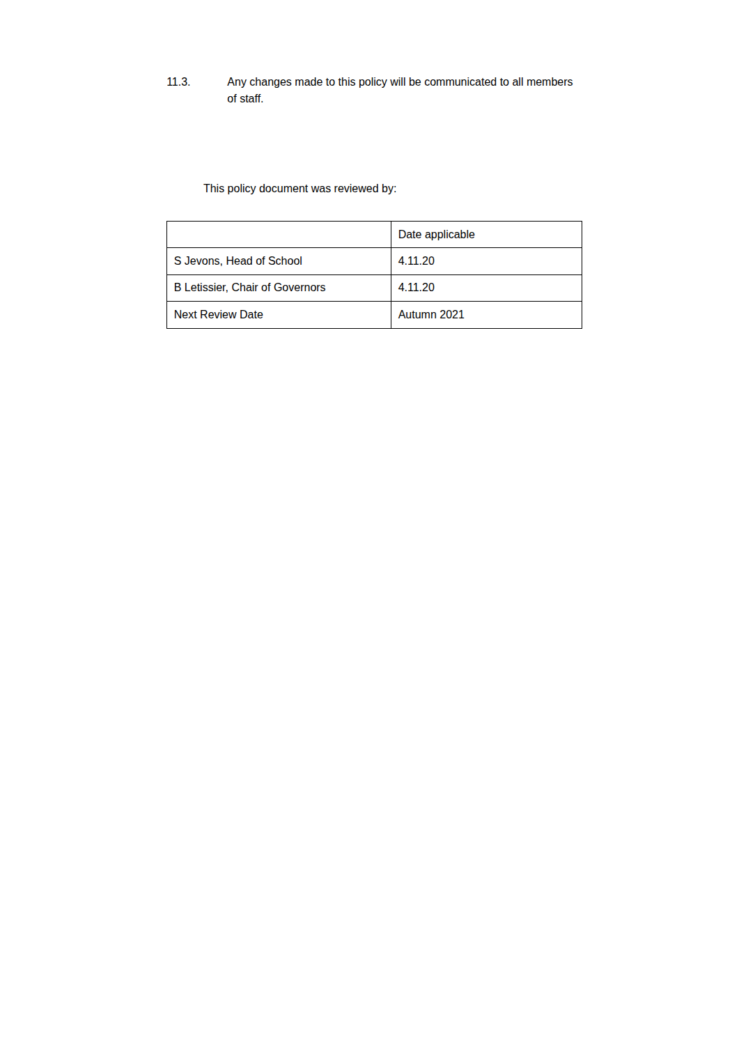11.3.
Any changes made to this policy will be communicated to all members of staff.
This policy document was reviewed by:
| | Date applicable |
| S Jevons, Head of School | 4.11.20 |
| B Letissier, Chair of Governors | 4.11.20 |
| Next Review Date | Autumn 2021 |